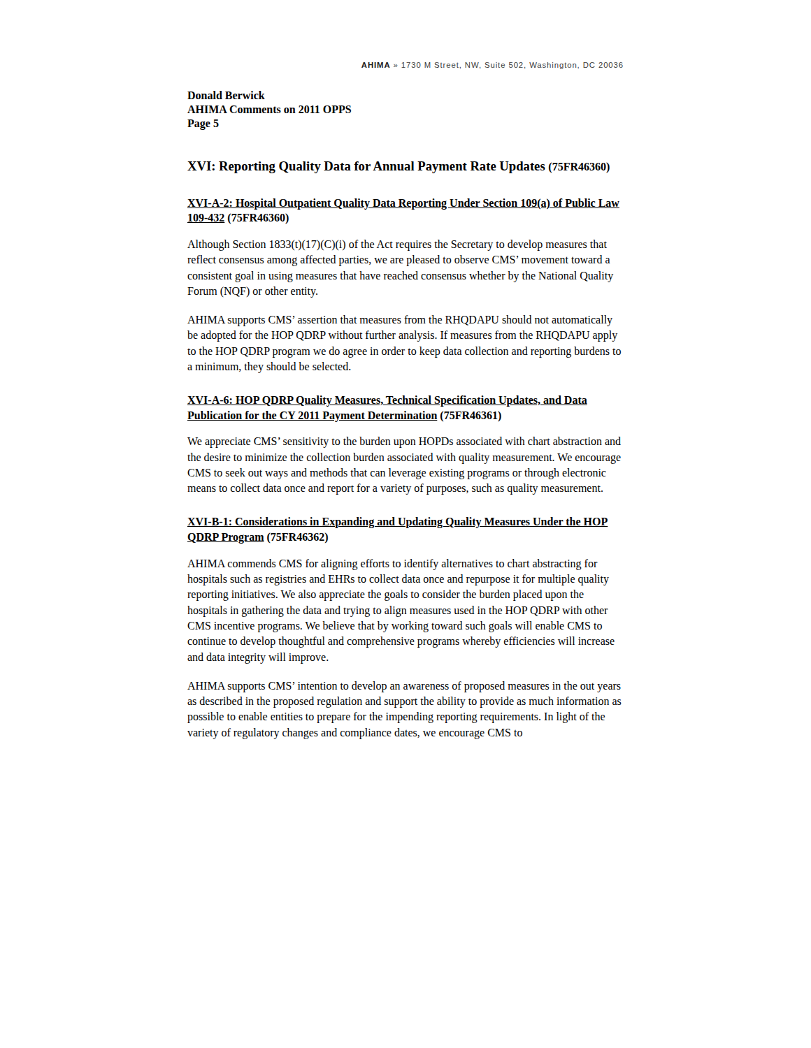AHIMA » 1730 M Street, NW, Suite 502, Washington, DC 20036
Donald Berwick
AHIMA Comments on 2011 OPPS
Page 5
XVI: Reporting Quality Data for Annual Payment Rate Updates (75FR46360)
XVI-A-2: Hospital Outpatient Quality Data Reporting Under Section 109(a) of Public Law 109-432 (75FR46360)
Although Section 1833(t)(17)(C)(i) of the Act requires the Secretary to develop measures that reflect consensus among affected parties, we are pleased to observe CMS’ movement toward a consistent goal in using measures that have reached consensus whether by the National Quality Forum (NQF) or other entity.
AHIMA supports CMS’ assertion that measures from the RHQDAPU should not automatically be adopted for the HOP QDRP without further analysis. If measures from the RHQDAPU apply to the HOP QDRP program we do agree in order to keep data collection and reporting burdens to a minimum, they should be selected.
XVI-A-6: HOP QDRP Quality Measures, Technical Specification Updates, and Data Publication for the CY 2011 Payment Determination (75FR46361)
We appreciate CMS’ sensitivity to the burden upon HOPDs associated with chart abstraction and the desire to minimize the collection burden associated with quality measurement. We encourage CMS to seek out ways and methods that can leverage existing programs or through electronic means to collect data once and report for a variety of purposes, such as quality measurement.
XVI-B-1: Considerations in Expanding and Updating Quality Measures Under the HOP QDRP Program (75FR46362)
AHIMA commends CMS for aligning efforts to identify alternatives to chart abstracting for hospitals such as registries and EHRs to collect data once and repurpose it for multiple quality reporting initiatives. We also appreciate the goals to consider the burden placed upon the hospitals in gathering the data and trying to align measures used in the HOP QDRP with other CMS incentive programs. We believe that by working toward such goals will enable CMS to continue to develop thoughtful and comprehensive programs whereby efficiencies will increase and data integrity will improve.
AHIMA supports CMS’ intention to develop an awareness of proposed measures in the out years as described in the proposed regulation and support the ability to provide as much information as possible to enable entities to prepare for the impending reporting requirements. In light of the variety of regulatory changes and compliance dates, we encourage CMS to